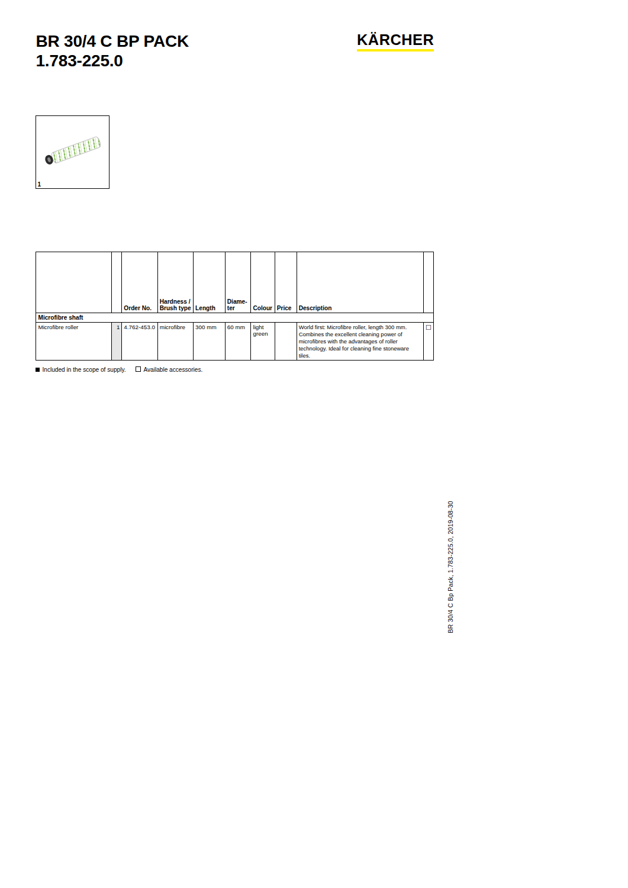BR 30/4 C BP PACK
1.783-225.0
KÄRCHER
1
| | | Order No. | Hardness / Brush type | Length | Diame- ter | Colour | Price | Description | |
| --- | --- | --- | --- | --- | --- | --- | --- | --- | --- |
| Microfibre shaft |
| Microfibre roller | 1 | 4.762-453.0 | microfibre | 300 mm | 60 mm | light green | | World first: Microfibre roller, length 300 mm. Combines the excellent cleaning power of microfibres with the advantages of roller technology. Ideal for cleaning fine stoneware tiles. | ☐ |
Included in the scope of supply. Available accessories.
BR 30/4 C Bp Pack, 1.783-225.0, 2019-08-30